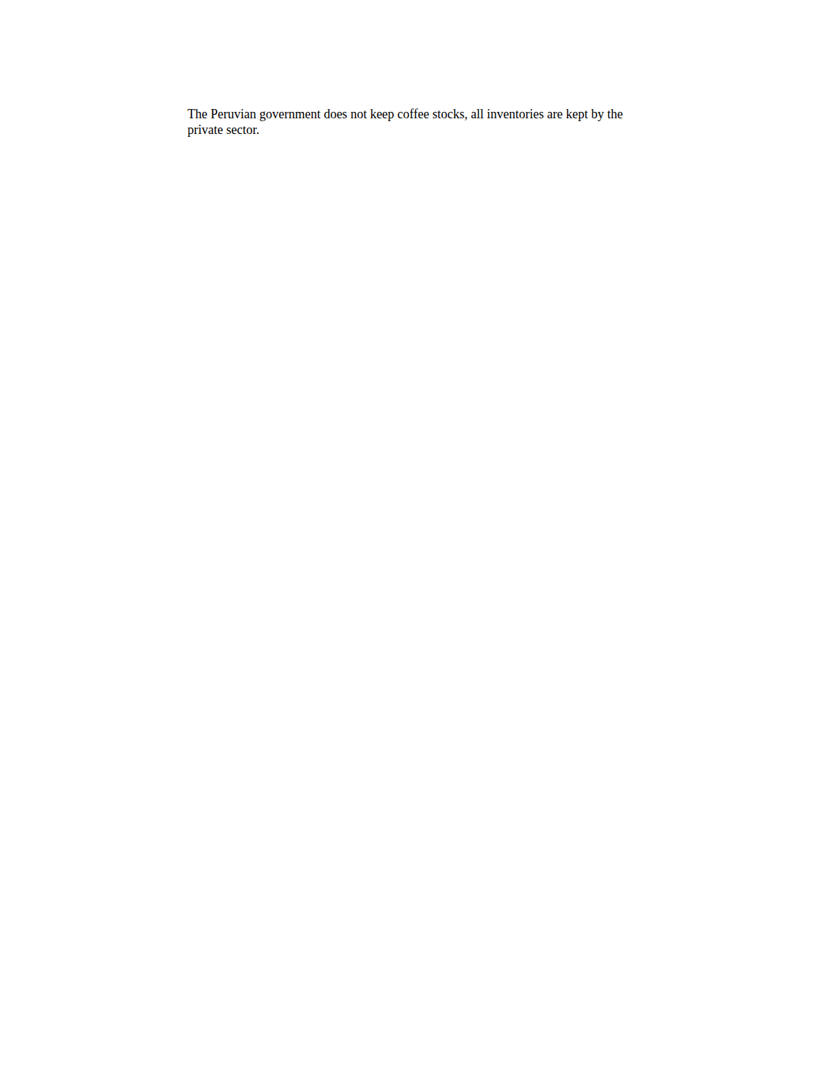The Peruvian government does not keep coffee stocks, all inventories are kept by the private sector.